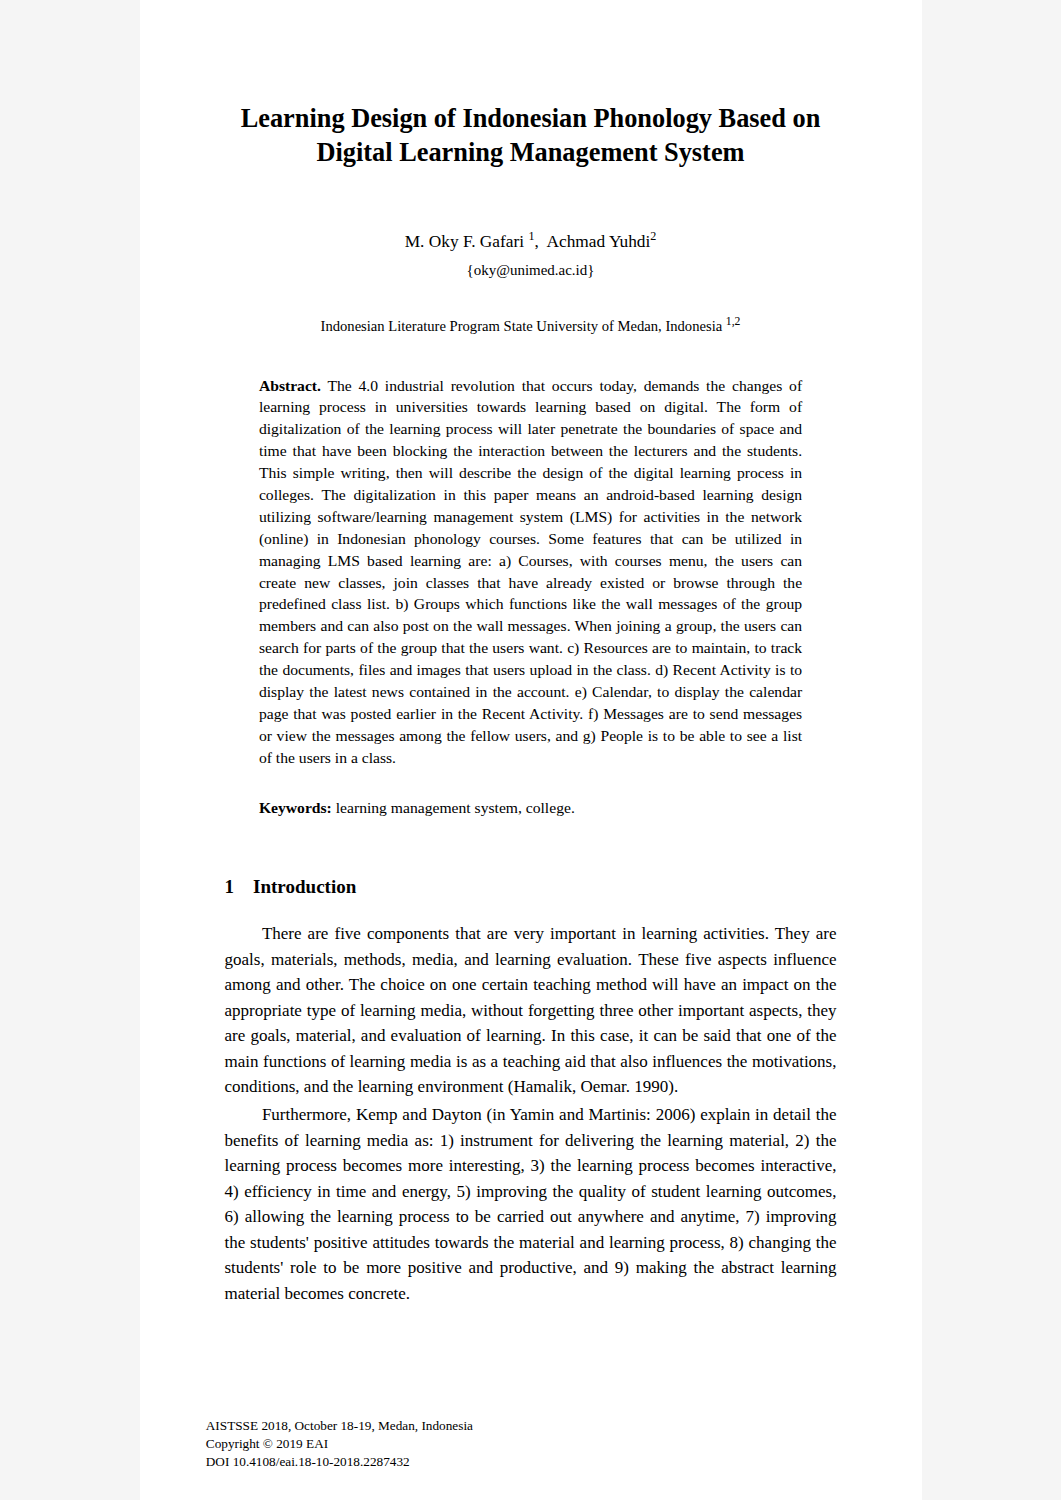Learning Design of Indonesian Phonology Based on
Digital Learning Management System
M. Oky F. Gafari 1, Achmad Yuhdi2
{oky@unimed.ac.id}
Indonesian Literature Program State University of Medan, Indonesia 1,2
Abstract. The 4.0 industrial revolution that occurs today, demands the changes of learning process in universities towards learning based on digital. The form of digitalization of the learning process will later penetrate the boundaries of space and time that have been blocking the interaction between the lecturers and the students. This simple writing, then will describe the design of the digital learning process in colleges. The digitalization in this paper means an android-based learning design utilizing software/learning management system (LMS) for activities in the network (online) in Indonesian phonology courses. Some features that can be utilized in managing LMS based learning are: a) Courses, with courses menu, the users can create new classes, join classes that have already existed or browse through the predefined class list. b) Groups which functions like the wall messages of the group members and can also post on the wall messages. When joining a group, the users can search for parts of the group that the users want. c) Resources are to maintain, to track the documents, files and images that users upload in the class. d) Recent Activity is to display the latest news contained in the account. e) Calendar, to display the calendar page that was posted earlier in the Recent Activity. f) Messages are to send messages or view the messages among the fellow users, and g) People is to be able to see a list of the users in a class.
Keywords: learning management system, college.
1 Introduction
There are five components that are very important in learning activities. They are goals, materials, methods, media, and learning evaluation. These five aspects influence among and other. The choice on one certain teaching method will have an impact on the appropriate type of learning media, without forgetting three other important aspects, they are goals, material, and evaluation of learning. In this case, it can be said that one of the main functions of learning media is as a teaching aid that also influences the motivations, conditions, and the learning environment (Hamalik, Oemar. 1990).
Furthermore, Kemp and Dayton (in Yamin and Martinis: 2006) explain in detail the benefits of learning media as: 1) instrument for delivering the learning material, 2) the learning process becomes more interesting, 3) the learning process becomes interactive, 4) efficiency in time and energy, 5) improving the quality of student learning outcomes, 6) allowing the learning process to be carried out anywhere and anytime, 7) improving the students' positive attitudes towards the material and learning process, 8) changing the students' role to be more positive and productive, and 9) making the abstract learning material becomes concrete.
AISTSSE 2018, October 18-19, Medan, Indonesia
Copyright © 2019 EAI
DOI 10.4108/eai.18-10-2018.2287432